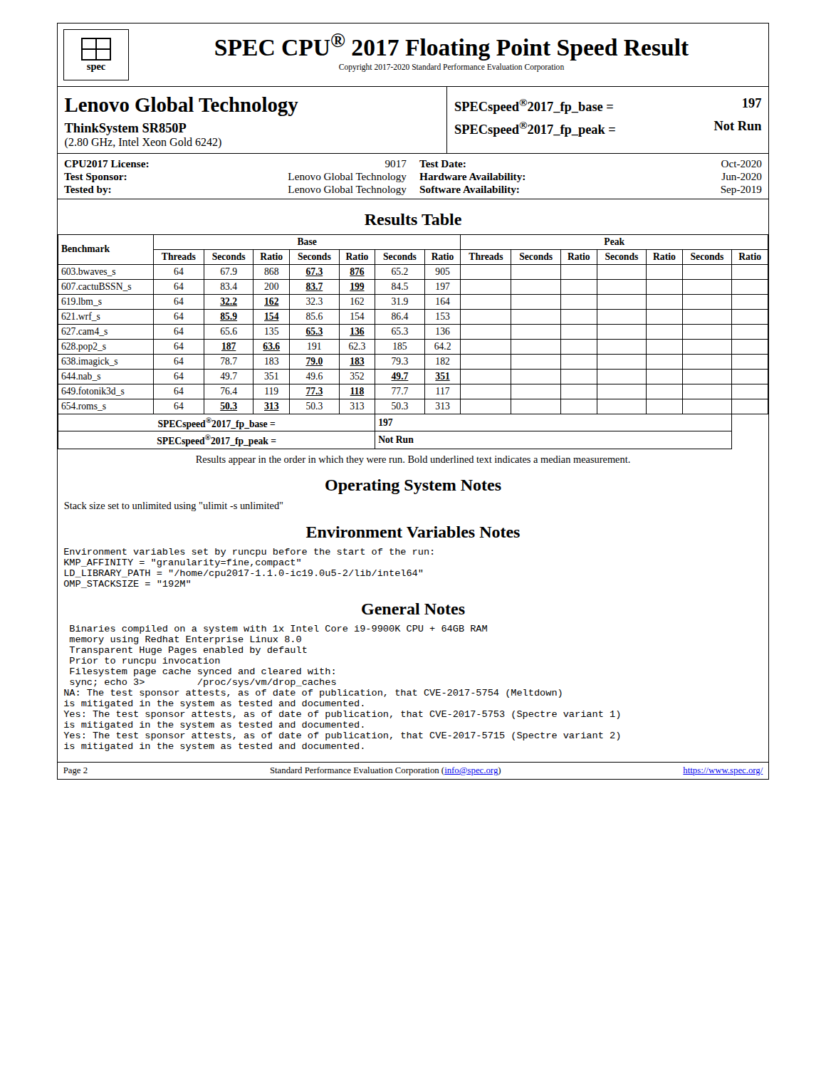spec
SPEC CPU® 2017 Floating Point Speed Result
Copyright 2017-2020 Standard Performance Evaluation Corporation
Lenovo Global Technology
ThinkSystem SR850P
(2.80 GHz, Intel Xeon Gold 6242)
SPECspeed®2017_fp_base = 197
SPECspeed®2017_fp_peak = Not Run
CPU2017 License: 9017
Test Sponsor: Lenovo Global Technology
Tested by: Lenovo Global Technology
Test Date: Oct-2020
Hardware Availability: Jun-2020
Software Availability: Sep-2019
Results Table
| Benchmark | Base | Peak |
| --- | --- | --- |
| Threads | Seconds | Ratio | Seconds | Ratio | Seconds | Ratio | Threads | Seconds | Ratio | Seconds | Ratio | Seconds | Ratio |
| 603.bwaves_s | 64 | 67.9 | 868 | 67.3 | 876 | 65.2 | 905 | | | | | | | |
| 607.cactuBSSN_s | 64 | 83.4 | 200 | 83.7 | 199 | 84.5 | 197 | | | | | | | |
| 619.lbm_s | 64 | 32.2 | 162 | 32.3 | 162 | 31.9 | 164 | | | | | | | |
| 621.wrf_s | 64 | 85.9 | 154 | 85.6 | 154 | 86.4 | 153 | | | | | | | |
| 627.cam4_s | 64 | 65.6 | 135 | 65.3 | 136 | 65.3 | 136 | | | | | | | |
| 628.pop2_s | 64 | 187 | 63.6 | 191 | 62.3 | 185 | 64.2 | | | | | | | |
| 638.imagick_s | 64 | 78.7 | 183 | 79.0 | 183 | 79.3 | 182 | | | | | | | |
| 644.nab_s | 64 | 49.7 | 351 | 49.6 | 352 | 49.7 | 351 | | | | | | | |
| 649.fotonik3d_s | 64 | 76.4 | 119 | 77.3 | 118 | 77.7 | 117 | | | | | | | |
| 654.roms_s | 64 | 50.3 | 313 | 50.3 | 313 | 50.3 | 313 | | | | | | | |
| SPECspeed ® 2017_fp_base = | 197 |
| SPECspeed ® 2017_fp_peak = | Not Run |
Results appear in the order in which they were run. Bold underlined text indicates a median measurement.
Operating System Notes
Stack size set to unlimited using "ulimit -s unlimited"
Environment Variables Notes
Environment variables set by runcpu before the start of the run:
KMP_AFFINITY = "granularity=fine,compact"
LD_LIBRARY_PATH = "/home/cpu2017-1.1.0-ic19.0u5-2/lib/intel64"
OMP_STACKSIZE = "192M"
General Notes
 Binaries compiled on a system with 1x Intel Core i9-9900K CPU + 64GB RAM
 memory using Redhat Enterprise Linux 8.0
 Transparent Huge Pages enabled by default
 Prior to runcpu invocation
 Filesystem page cache synced and cleared with:
 sync; echo 3>         /proc/sys/vm/drop_caches
NA: The test sponsor attests, as of date of publication, that CVE-2017-5754 (Meltdown)
is mitigated in the system as tested and documented.
Yes: The test sponsor attests, as of date of publication, that CVE-2017-5753 (Spectre variant 1)
is mitigated in the system as tested and documented.
Yes: The test sponsor attests, as of date of publication, that CVE-2017-5715 (Spectre variant 2)
is mitigated in the system as tested and documented.
Page 2 Standard Performance Evaluation Corporation (info@spec.org) https://www.spec.org/